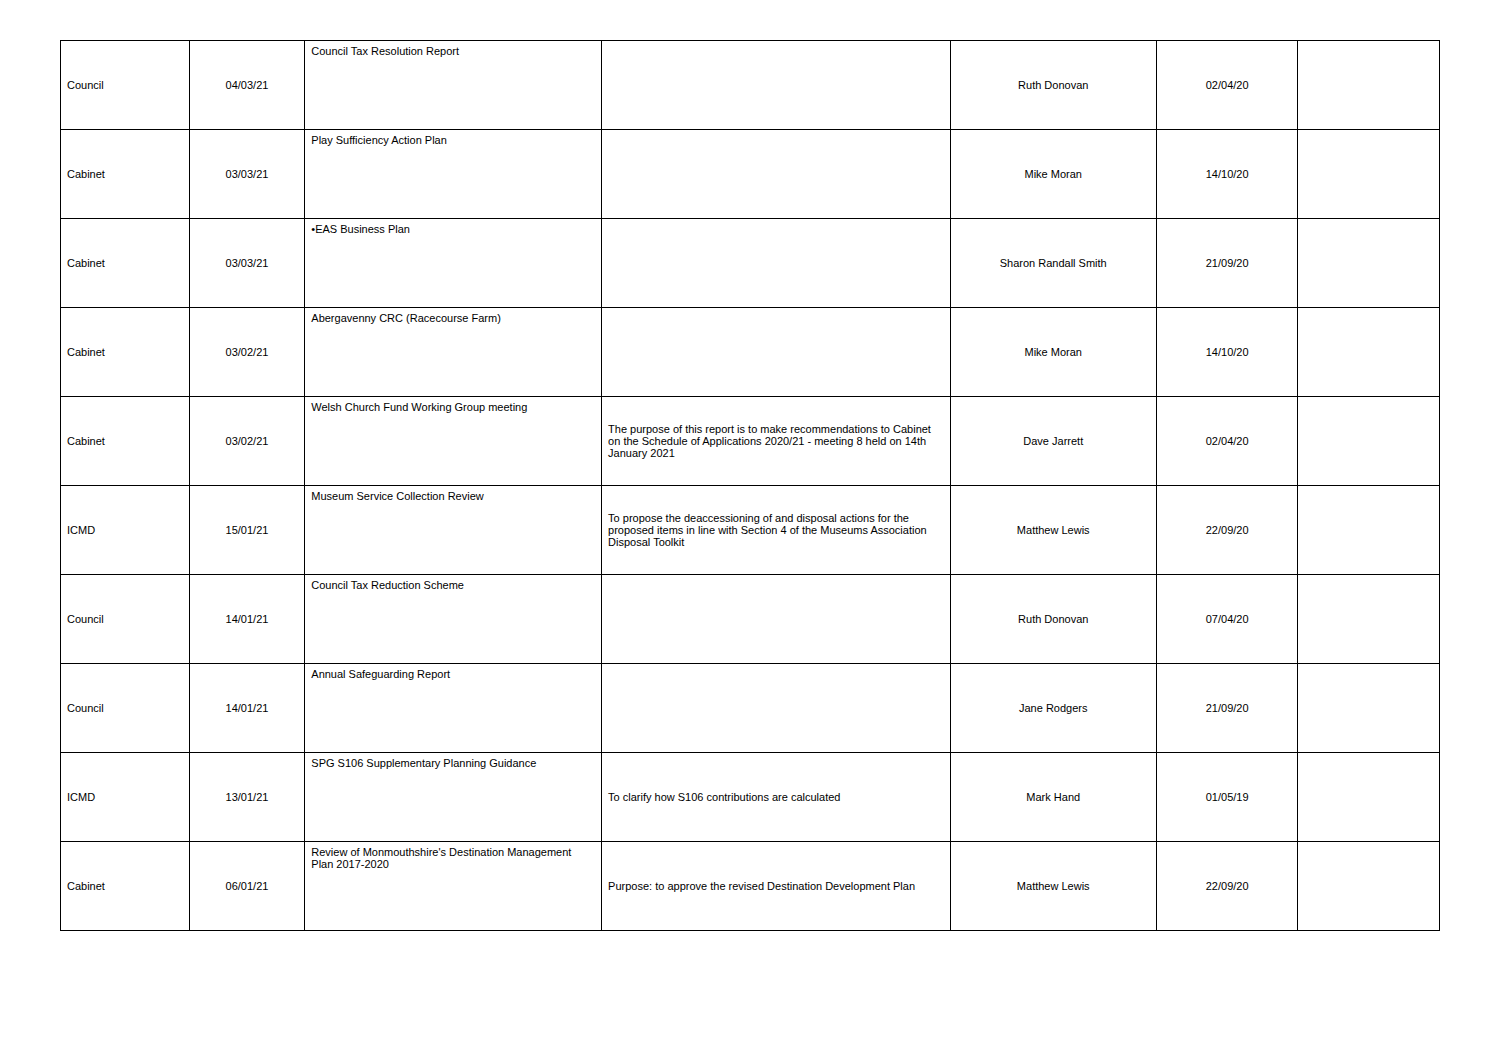| Council | 04/03/21 | Council Tax Resolution Report | | Ruth Donovan | 02/04/20 | |
| Cabinet | 03/03/21 | Play Sufficiency Action Plan | | Mike Moran | 14/10/20 | |
| Cabinet | 03/03/21 | •EAS Business Plan | | Sharon Randall Smith | 21/09/20 | |
| Cabinet | 03/02/21 | Abergavenny CRC (Racecourse Farm) | | Mike Moran | 14/10/20 | |
| Cabinet | 03/02/21 | Welsh Church Fund Working Group meeting | The purpose of this report is to make recommendations to Cabinet on the Schedule of Applications 2020/21 - meeting 8 held on 14th January 2021 | Dave Jarrett | 02/04/20 | |
| ICMD | 15/01/21 | Museum Service Collection Review | To propose the deaccessioning of and disposal actions for the proposed items in line with Section 4 of the Museums Association Disposal Toolkit | Matthew Lewis | 22/09/20 | |
| Council | 14/01/21 | Council Tax Reduction Scheme | | Ruth Donovan | 07/04/20 | |
| Council | 14/01/21 | Annual Safeguarding Report | | Jane Rodgers | 21/09/20 | |
| ICMD | 13/01/21 | SPG S106 Supplementary Planning Guidance | To clarify how S106 contributions are calculated | Mark Hand | 01/05/19 | |
| Cabinet | 06/01/21 | Review of Monmouthshire's Destination Management Plan 2017-2020 | Purpose: to approve the revised Destination Development Plan | Matthew Lewis | 22/09/20 | |